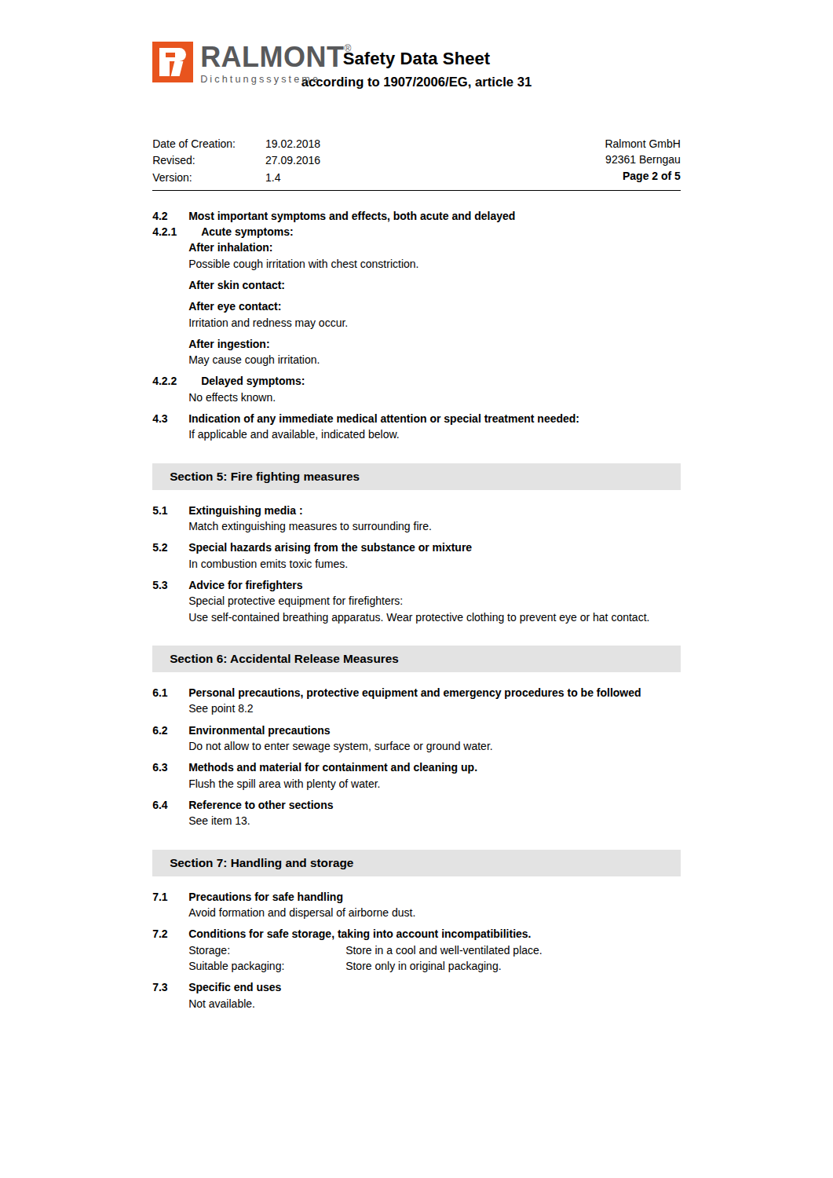RALMONT®
Dichtungssysteme
Safety Data Sheet
according to 1907/2006/EG, article 31
| Date of Creation: | 19.02.2018 |
| Revised: | 27.09.2016 |
| Version: | 1.4 |
Ralmont GmbH
92361 Berngau
Page 2 of 5
4.2
Most important symptoms and effects, both acute and delayed
4.2.1
Acute symptoms:
After inhalation:
Possible cough irritation with chest constriction.
After skin contact:
After eye contact:
Irritation and redness may occur.
After ingestion:
May cause cough irritation.
4.2.2
Delayed symptoms:
No effects known.
4.3
Indication of any immediate medical attention or special treatment needed:
If applicable and available, indicated below.
Section 5: Fire fighting measures
5.1
Extinguishing media :
Match extinguishing measures to surrounding fire.
5.2
Special hazards arising from the substance or mixture
In combustion emits toxic fumes.
5.3
Advice for firefighters
Special protective equipment for firefighters:
Use self-contained breathing apparatus. Wear protective clothing to prevent eye or hat contact.
Section 6: Accidental Release Measures
6.1
Personal precautions, protective equipment and emergency procedures to be followed
See point 8.2
6.2
Environmental precautions
Do not allow to enter sewage system, surface or ground water.
6.3
Methods and material for containment and cleaning up.
Flush the spill area with plenty of water.
6.4
Reference to other sections
See item 13.
Section 7: Handling and storage
7.1
Precautions for safe handling
Avoid formation and dispersal of airborne dust.
7.2
Conditions for safe storage, taking into account incompatibilities.
Storage:
Store in a cool and well-ventilated place.
Suitable packaging:
Store only in original packaging.
7.3
Specific end uses
Not available.